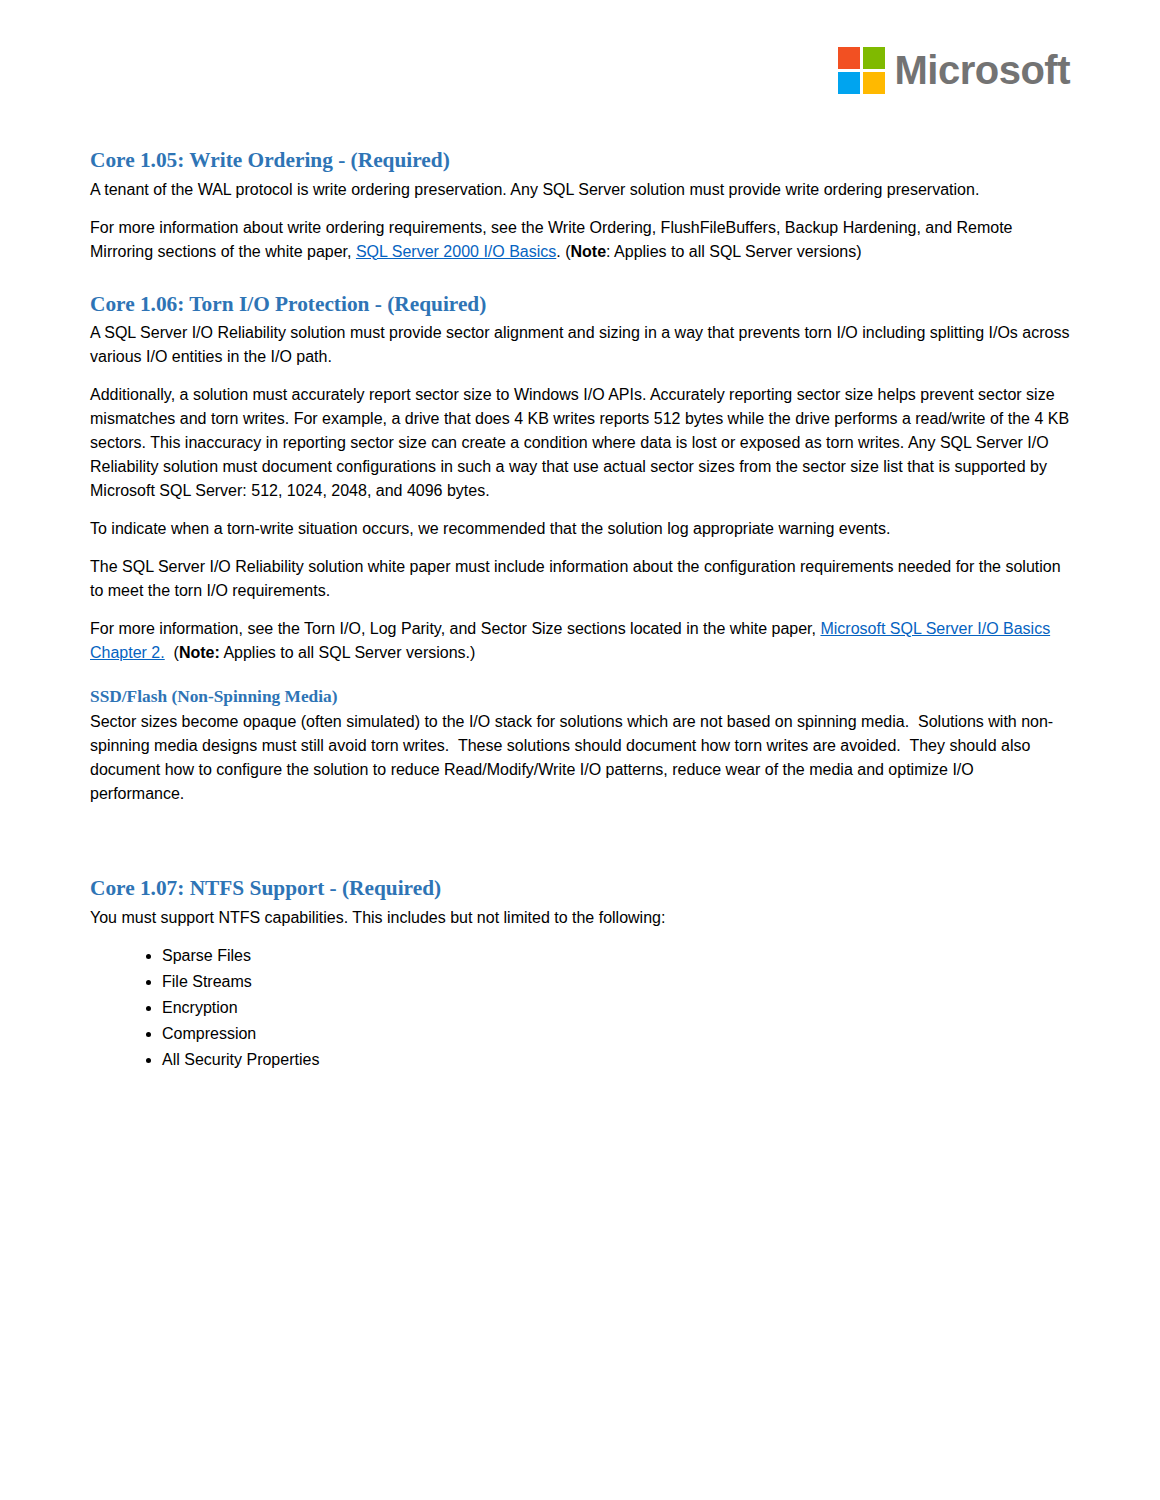Microsoft
Core 1.05: Write Ordering - (Required)
A tenant of the WAL protocol is write ordering preservation. Any SQL Server solution must provide write ordering preservation.
For more information about write ordering requirements, see the Write Ordering, FlushFileBuffers, Backup Hardening, and Remote Mirroring sections of the white paper, SQL Server 2000 I/O Basics. (Note: Applies to all SQL Server versions)
Core 1.06: Torn I/O Protection - (Required)
A SQL Server I/O Reliability solution must provide sector alignment and sizing in a way that prevents torn I/O including splitting I/Os across various I/O entities in the I/O path.
Additionally, a solution must accurately report sector size to Windows I/O APIs. Accurately reporting sector size helps prevent sector size mismatches and torn writes. For example, a drive that does 4 KB writes reports 512 bytes while the drive performs a read/write of the 4 KB sectors. This inaccuracy in reporting sector size can create a condition where data is lost or exposed as torn writes. Any SQL Server I/O Reliability solution must document configurations in such a way that use actual sector sizes from the sector size list that is supported by Microsoft SQL Server: 512, 1024, 2048, and 4096 bytes.
To indicate when a torn-write situation occurs, we recommended that the solution log appropriate warning events.
The SQL Server I/O Reliability solution white paper must include information about the configuration requirements needed for the solution to meet the torn I/O requirements.
For more information, see the Torn I/O, Log Parity, and Sector Size sections located in the white paper, Microsoft SQL Server I/O Basics Chapter 2. (Note: Applies to all SQL Server versions.)
SSD/Flash (Non-Spinning Media)
Sector sizes become opaque (often simulated) to the I/O stack for solutions which are not based on spinning media. Solutions with non-spinning media designs must still avoid torn writes. These solutions should document how torn writes are avoided. They should also document how to configure the solution to reduce Read/Modify/Write I/O patterns, reduce wear of the media and optimize I/O performance.
Core 1.07: NTFS Support - (Required)
You must support NTFS capabilities. This includes but not limited to the following:
Sparse Files
File Streams
Encryption
Compression
All Security Properties